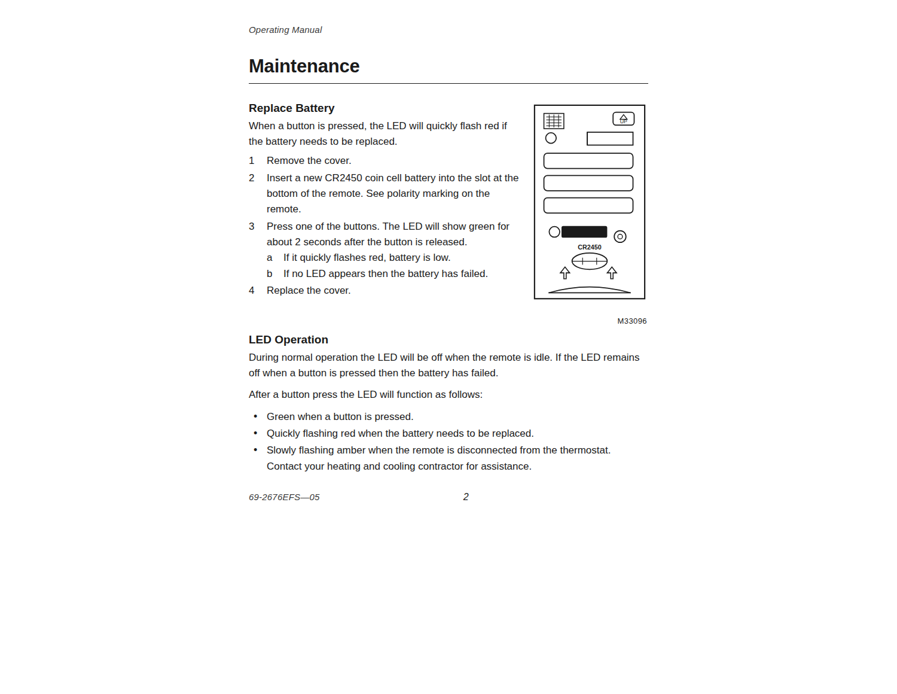Operating Manual
Maintenance
Remote control front view showing CONNECT button and CR2450 coin cell battery slot UP CONNECT CR2450
M33096
Replace Battery
When a button is pressed, the LED will quickly flash red if the battery needs to be replaced.
1 Remove the cover.
2 Insert a new CR2450 coin cell battery into the slot at the bottom of the remote. See polarity marking on the remote.
3 Press one of the buttons. The LED will show green for about 2 seconds after the button is released.
a If it quickly flashes red, battery is low.
b If no LED appears then the battery has failed.
4 Replace the cover.
LED Operation
During normal operation the LED will be off when the remote is idle. If the LED remains off when a button is pressed then the battery has failed.
After a button press the LED will function as follows:
Green when a button is pressed.
Quickly flashing red when the battery needs to be replaced.
Slowly flashing amber when the remote is disconnected from the thermostat. Contact your heating and cooling contractor for assistance.
69-2676EFS—05 2